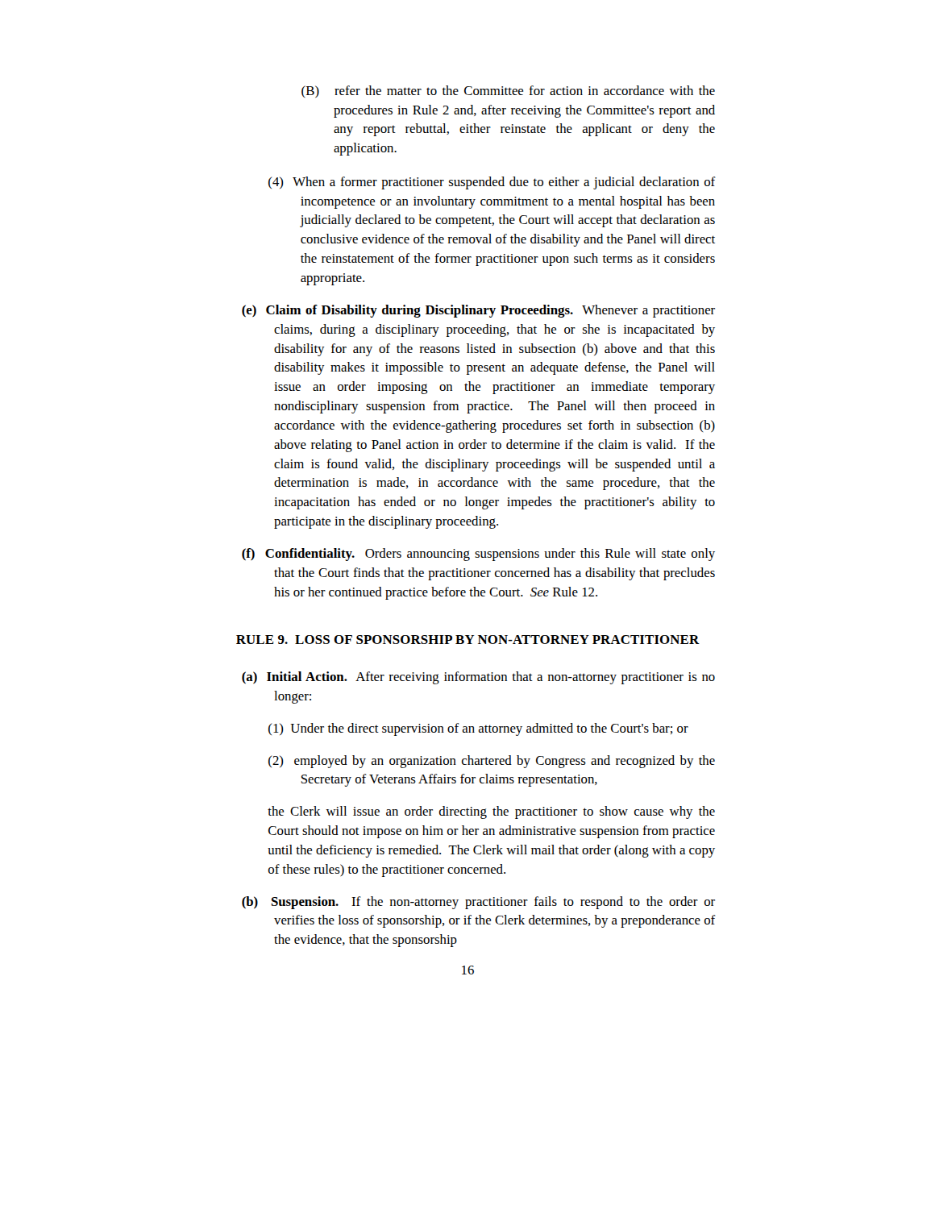(B) refer the matter to the Committee for action in accordance with the procedures in Rule 2 and, after receiving the Committee's report and any report rebuttal, either reinstate the applicant or deny the application.
(4) When a former practitioner suspended due to either a judicial declaration of incompetence or an involuntary commitment to a mental hospital has been judicially declared to be competent, the Court will accept that declaration as conclusive evidence of the removal of the disability and the Panel will direct the reinstatement of the former practitioner upon such terms as it considers appropriate.
(e) Claim of Disability during Disciplinary Proceedings. Whenever a practitioner claims, during a disciplinary proceeding, that he or she is incapacitated by disability for any of the reasons listed in subsection (b) above and that this disability makes it impossible to present an adequate defense, the Panel will issue an order imposing on the practitioner an immediate temporary nondisciplinary suspension from practice. The Panel will then proceed in accordance with the evidence-gathering procedures set forth in subsection (b) above relating to Panel action in order to determine if the claim is valid. If the claim is found valid, the disciplinary proceedings will be suspended until a determination is made, in accordance with the same procedure, that the incapacitation has ended or no longer impedes the practitioner's ability to participate in the disciplinary proceeding.
(f) Confidentiality. Orders announcing suspensions under this Rule will state only that the Court finds that the practitioner concerned has a disability that precludes his or her continued practice before the Court. See Rule 12.
RULE 9. LOSS OF SPONSORSHIP BY NON-ATTORNEY PRACTITIONER
(a) Initial Action. After receiving information that a non-attorney practitioner is no longer:
(1) Under the direct supervision of an attorney admitted to the Court's bar; or
(2) employed by an organization chartered by Congress and recognized by the Secretary of Veterans Affairs for claims representation,
the Clerk will issue an order directing the practitioner to show cause why the Court should not impose on him or her an administrative suspension from practice until the deficiency is remedied. The Clerk will mail that order (along with a copy of these rules) to the practitioner concerned.
(b) Suspension. If the non-attorney practitioner fails to respond to the order or verifies the loss of sponsorship, or if the Clerk determines, by a preponderance of the evidence, that the sponsorship
16